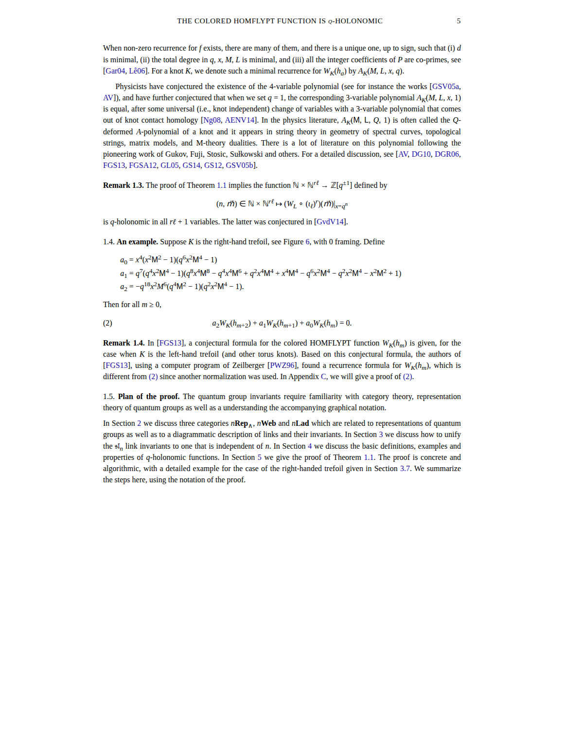THE COLORED HOMFLYPT FUNCTION IS q-HOLONOMIC 5
When non-zero recurrence for f exists, there are many of them, and there is a unique one, up to sign, such that (i) d is minimal, (ii) the total degree in q, x, M, L is minimal, and (iii) all the integer coefficients of P are co-primes, see [Gar04, Lê06]. For a knot K, we denote such a minimal recurrence for WK(ha) by AK(M, L, x, q).
Physicists have conjectured the existence of the 4-variable polynomial (see for instance the works [GSV05a, AV]), and have further conjectured that when we set q = 1, the corresponding 3-variable polynomial AK(M, L, x, 1) is equal, after some universal (i.e., knot independent) change of variables with a 3-variable polynomial that comes out of knot contact homology [Ng08, AENV14]. In the physics literature, AK(M, L, Q, 1) is often called the Q-deformed A-polynomial of a knot and it appears in string theory in geometry of spectral curves, topological strings, matrix models, and M-theory dualities. There is a lot of literature on this polynomial following the pioneering work of Gukov, Fuji, Stosic, Sułkowski and others. For a detailed discussion, see [AV, DG10, DGR06, FGS13, FGSA12, GL05, GS14, GS12, GSV05b].
Remark 1.3. The proof of Theorem 1.1 implies the function ℕ × ℕrℓ → ℤ[q±1] defined by
(n, m⃗) ∈ ℕ × ℕrℓ ↦ (WL ∘ (ιℓ)r)(m⃗)|x=qn
is q-holonomic in all rℓ + 1 variables. The latter was conjectured in [GvdV14].
1.4. An example. Suppose K is the right-hand trefoil, see Figure 6, with 0 framing. Define
a0 = x4(x2M2 − 1)(q6x2M4 − 1)
a1 = q7(q4x2M4 − 1)(q8x4M8 − q4x4M6 + q2x4M4 + x4M4 − q6x2M4 − q2x2M4 − x2M2 + 1)
a2 = −q18x2M6(q4M2 − 1)(q2x2M4 − 1).
Then for all m ≥ 0,
(2) a2WK(hm+2) + a1WK(hm+1) + a0WK(hm) = 0.
Remark 1.4. In [FGS13], a conjectural formula for the colored HOMFLYPT function WK(hm) is given, for the case when K is the left-hand trefoil (and other torus knots). Based on this conjectural formula, the authors of [FGS13], using a computer program of Zeilberger [PWZ96], found a recurrence formula for WK(hm), which is different from (2) since another normalization was used. In Appendix C, we will give a proof of (2).
1.5. Plan of the proof. The quantum group invariants require familiarity with category theory, representation theory of quantum groups as well as a understanding the accompanying graphical notation.
In Section 2 we discuss three categories nRep∧, nWeb and nLad which are related to representations of quantum groups as well as to a diagrammatic description of links and their invariants. In Section 3 we discuss how to unify the 𝔰𝔩n link invariants to one that is independent of n. In Section 4 we discuss the basic definitions, examples and properties of q-holonomic functions. In Section 5 we give the proof of Theorem 1.1. The proof is concrete and algorithmic, with a detailed example for the case of the right-handed trefoil given in Section 3.7. We summarize the steps here, using the notation of the proof.